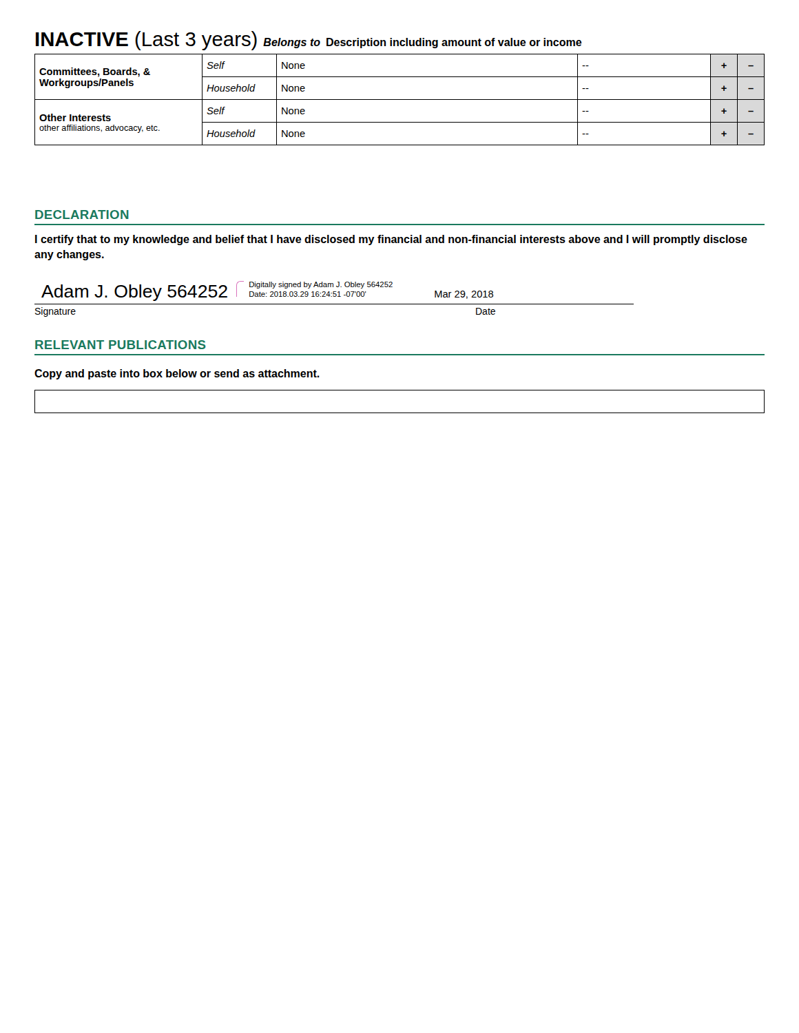INACTIVE (Last 3 years) Belongs to Description including amount of value or income
| Committees, Boards, & Workgroups/Panels | Self | None | -- | + | – |
| Household | None | -- | + | – |
| Other Interests other affiliations, advocacy, etc. | Self | None | -- | + | – |
| Household | None | -- | + | – |
DECLARATION
I certify that to my knowledge and belief that I have disclosed my financial and non-financial interests above and I will promptly disclose any changes.
Adam J. Obley 564252
Digitally signed by Adam J. Obley 564252
Date: 2018.03.29 16:24:51 -07'00'
Mar 29, 2018
Signature
Date
RELEVANT PUBLICATIONS
Copy and paste into box below or send as attachment.